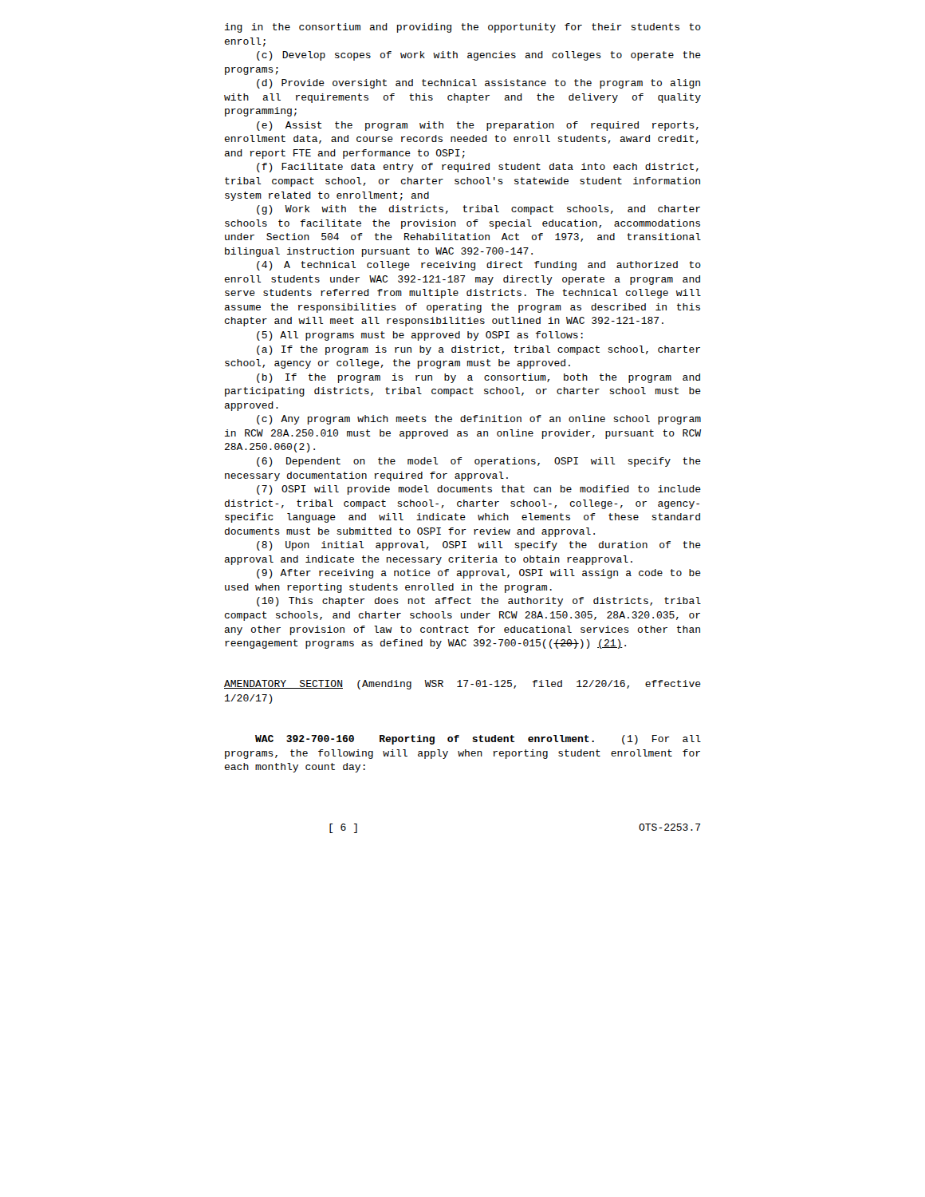ing in the consortium and providing the opportunity for their students to enroll;
(c) Develop scopes of work with agencies and colleges to operate the programs;
(d) Provide oversight and technical assistance to the program to align with all requirements of this chapter and the delivery of quality programming;
(e) Assist the program with the preparation of required reports, enrollment data, and course records needed to enroll students, award credit, and report FTE and performance to OSPI;
(f) Facilitate data entry of required student data into each district, tribal compact school, or charter school's statewide student information system related to enrollment; and
(g) Work with the districts, tribal compact schools, and charter schools to facilitate the provision of special education, accommodations under Section 504 of the Rehabilitation Act of 1973, and transitional bilingual instruction pursuant to WAC 392-700-147.
(4) A technical college receiving direct funding and authorized to enroll students under WAC 392-121-187 may directly operate a program and serve students referred from multiple districts. The technical college will assume the responsibilities of operating the program as described in this chapter and will meet all responsibilities outlined in WAC 392-121-187.
(5) All programs must be approved by OSPI as follows:
(a) If the program is run by a district, tribal compact school, charter school, agency or college, the program must be approved.
(b) If the program is run by a consortium, both the program and participating districts, tribal compact school, or charter school must be approved.
(c) Any program which meets the definition of an online school program in RCW 28A.250.010 must be approved as an online provider, pursuant to RCW 28A.250.060(2).
(6) Dependent on the model of operations, OSPI will specify the necessary documentation required for approval.
(7) OSPI will provide model documents that can be modified to include district-, tribal compact school-, charter school-, college-, or agency-specific language and will indicate which elements of these standard documents must be submitted to OSPI for review and approval.
(8) Upon initial approval, OSPI will specify the duration of the approval and indicate the necessary criteria to obtain reapproval.
(9) After receiving a notice of approval, OSPI will assign a code to be used when reporting students enrolled in the program.
(10) This chapter does not affect the authority of districts, tribal compact schools, and charter schools under RCW 28A.150.305, 28A.320.035, or any other provision of law to contract for educational services other than reengagement programs as defined by WAC 392-700-015(((20))) (21).
AMENDATORY SECTION (Amending WSR 17-01-125, filed 12/20/16, effective 1/20/17)
WAC 392-700-160 Reporting of student enrollment. (1) For all programs, the following will apply when reporting student enrollment for each monthly count day:
[ 6 ] OTS-2253.7